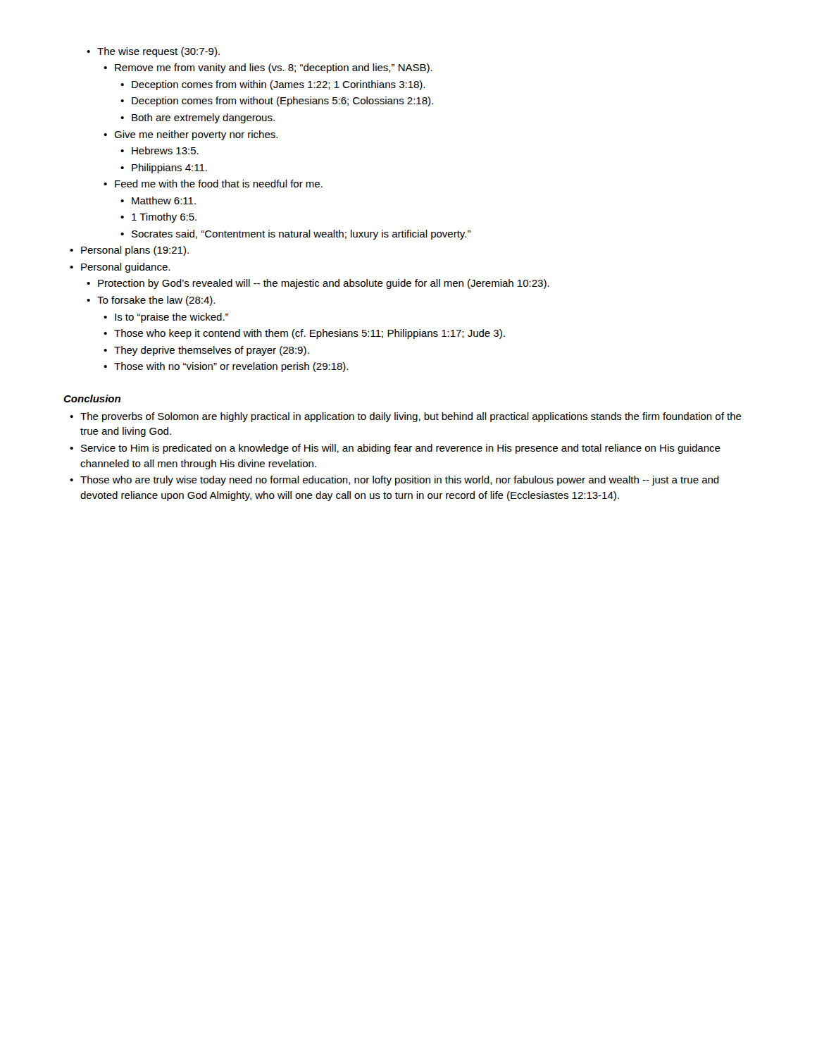The wise request (30:7-9).
Remove me from vanity and lies (vs. 8; “deception and lies,” NASB).
Deception comes from within (James 1:22; 1 Corinthians 3:18).
Deception comes from without (Ephesians 5:6; Colossians 2:18).
Both are extremely dangerous.
Give me neither poverty nor riches.
Hebrews 13:5.
Philippians 4:11.
Feed me with the food that is needful for me.
Matthew 6:11.
1 Timothy 6:5.
Socrates said, “Contentment is natural wealth; luxury is artificial poverty.”
Personal plans (19:21).
Personal guidance.
Protection by God’s revealed will -- the majestic and absolute guide for all men (Jeremiah 10:23).
To forsake the law (28:4).
Is to “praise the wicked.”
Those who keep it contend with them (cf. Ephesians 5:11; Philippians 1:17; Jude 3).
They deprive themselves of prayer (28:9).
Those with no “vision” or revelation perish (29:18).
Conclusion
The proverbs of Solomon are highly practical in application to daily living, but behind all practical applications stands the firm foundation of the true and living God.
Service to Him is predicated on a knowledge of His will, an abiding fear and reverence in His presence and total reliance on His guidance channeled to all men through His divine revelation.
Those who are truly wise today need no formal education, nor lofty position in this world, nor fabulous power and wealth -- just a true and devoted reliance upon God Almighty, who will one day call on us to turn in our record of life (Ecclesiastes 12:13-14).